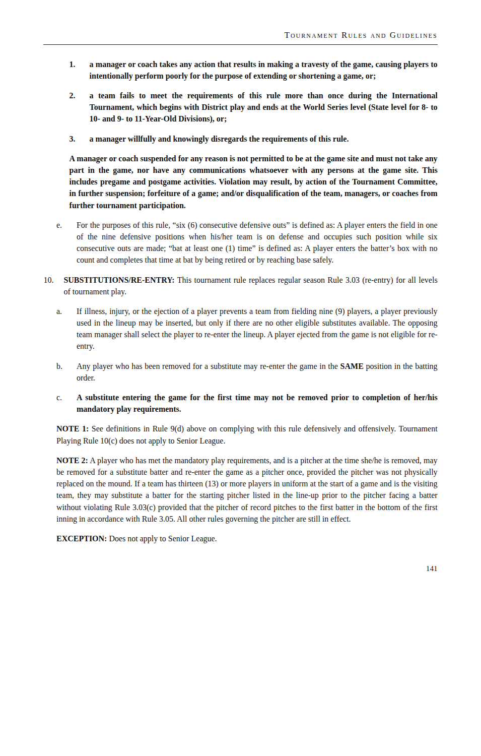Tournament Rules and Guidelines
1. a manager or coach takes any action that results in making a travesty of the game, causing players to intentionally perform poorly for the purpose of extending or shortening a game, or;
2. a team fails to meet the requirements of this rule more than once during the International Tournament, which begins with District play and ends at the World Series level (State level for 8- to 10- and 9- to 11-Year-Old Divisions), or;
3. a manager willfully and knowingly disregards the requirements of this rule.
A manager or coach suspended for any reason is not permitted to be at the game site and must not take any part in the game, nor have any communications whatsoever with any persons at the game site. This includes pregame and postgame activities. Violation may result, by action of the Tournament Committee, in further suspension; forfeiture of a game; and/or disqualification of the team, managers, or coaches from further tournament participation.
e. For the purposes of this rule, “six (6) consecutive defensive outs” is defined as: A player enters the field in one of the nine defensive positions when his/her team is on defense and occupies such position while six consecutive outs are made; “bat at least one (1) time” is defined as: A player enters the batter’s box with no count and completes that time at bat by being retired or by reaching base safely.
10. SUBSTITUTIONS/RE-ENTRY: This tournament rule replaces regular season Rule 3.03 (re-entry) for all levels of tournament play.
a. If illness, injury, or the ejection of a player prevents a team from fielding nine (9) players, a player previously used in the lineup may be inserted, but only if there are no other eligible substitutes available. The opposing team manager shall select the player to re-enter the lineup. A player ejected from the game is not eligible for re-entry.
b. Any player who has been removed for a substitute may re-enter the game in the SAME position in the batting order.
c. A substitute entering the game for the first time may not be removed prior to completion of her/his mandatory play requirements.
NOTE 1: See definitions in Rule 9(d) above on complying with this rule defensively and offensively. Tournament Playing Rule 10(c) does not apply to Senior League.
NOTE 2: A player who has met the mandatory play requirements, and is a pitcher at the time she/he is removed, may be removed for a substitute batter and re-enter the game as a pitcher once, provided the pitcher was not physically replaced on the mound. If a team has thirteen (13) or more players in uniform at the start of a game and is the visiting team, they may substitute a batter for the starting pitcher listed in the line-up prior to the pitcher facing a batter without violating Rule 3.03(c) provided that the pitcher of record pitches to the first batter in the bottom of the first inning in accordance with Rule 3.05. All other rules governing the pitcher are still in effect.
EXCEPTION: Does not apply to Senior League.
141